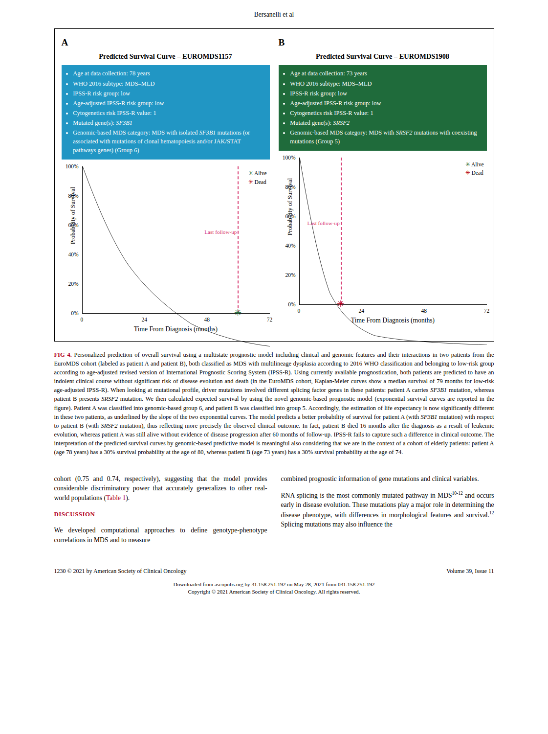Bersanelli et al
A
Predicted Survival Curve – EUROMDS1157
Age at data collection: 78 years
WHO 2016 subtype: MDS–MLD
IPSS-R risk group: low
Age-adjusted IPSS-R risk group: low
Cytogenetics risk IPSS-R value: 1
Mutated gene(s): SF3B1
Genomic-based MDS category: MDS with isolated SF3B1 mutations (or associated with mutations of clonal hematopoiesis and/or JAK/STAT pathways genes) (Group 6)
Probability of Survival
100% 80% 60% 40% 20% 0%
✳ Alive
✳ Dead
Last follow-up
✳
0 24 48 72
Time From Diagnosis (months)
B
Predicted Survival Curve – EUROMDS1908
Age at data collection: 73 years
WHO 2016 subtype: MDS–MLD
IPSS-R risk group: low
Age-adjusted IPSS-R risk group: low
Cytogenetics risk IPSS-R value: 1
Mutated gene(s): SRSF2
Genomic-based MDS category: MDS with SRSF2 mutations with coexisting mutations (Group 5)
Probability of Survival
100% 80% 60% 40% 20% 0%
✳ Alive
✳ Dead
Last follow-up
✳
0 24 48 72
Time From Diagnosis (months)
FIG 4. Personalized prediction of overall survival using a multistate prognostic model including clinical and genomic features and their interactions in two patients from the EuroMDS cohort (labeled as patient A and patient B), both classified as MDS with multilineage dysplasia according to 2016 WHO classification and belonging to low-risk group according to age-adjusted revised version of International Prognostic Scoring System (IPSS-R). Using currently available prognostication, both patients are predicted to have an indolent clinical course without significant risk of disease evolution and death (in the EuroMDS cohort, Kaplan-Meier curves show a median survival of 79 months for low-risk age-adjusted IPSS-R). When looking at mutational profile, driver mutations involved different splicing factor genes in these patients: patient A carries SF3B1 mutation, whereas patient B presents SRSF2 mutation. We then calculated expected survival by using the novel genomic-based prognostic model (exponential survival curves are reported in the figure). Patient A was classified into genomic-based group 6, and patient B was classified into group 5. Accordingly, the estimation of life expectancy is now significantly different in these two patients, as underlined by the slope of the two exponential curves. The model predicts a better probability of survival for patient A (with SF3B1 mutation) with respect to patient B (with SRSF2 mutation), thus reflecting more precisely the observed clinical outcome. In fact, patient B died 16 months after the diagnosis as a result of leukemic evolution, whereas patient A was still alive without evidence of disease progression after 60 months of follow-up. IPSS-R fails to capture such a difference in clinical outcome. The interpretation of the predicted survival curves by genomic-based predictive model is meaningful also considering that we are in the context of a cohort of elderly patients: patient A (age 78 years) has a 30% survival probability at the age of 80, whereas patient B (age 73 years) has a 30% survival probability at the age of 74.
cohort (0.75 and 0.74, respectively), suggesting that the model provides considerable discriminatory power that accurately generalizes to other real-world populations (Table 1).
DISCUSSION
We developed computational approaches to define genotype-phenotype correlations in MDS and to measure
combined prognostic information of gene mutations and clinical variables.
RNA splicing is the most commonly mutated pathway in MDS10-12 and occurs early in disease evolution. These mutations play a major role in determining the disease phenotype, with differences in morphological features and survival.12 Splicing mutations may also influence the
1230 © 2021 by American Society of Clinical Oncology
Volume 39, Issue 11
Downloaded from ascopubs.org by 31.158.251.192 on May 28, 2021 from 031.158.251.192
Copyright © 2021 American Society of Clinical Oncology. All rights reserved.